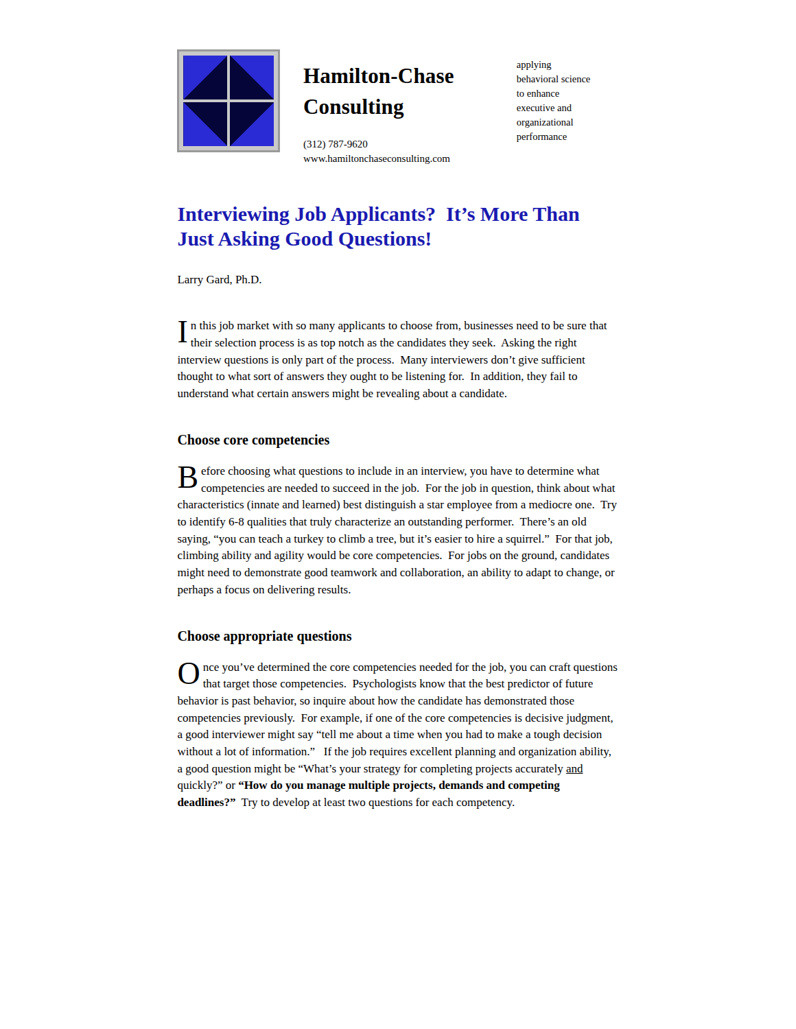Hamilton-Chase Consulting
(312) 787-9620
www.hamiltonchaseconsulting.com
applying
behavioral science
to enhance
executive and
organizational
performance
Interviewing Job Applicants? It’s More Than Just Asking Good Questions!
Larry Gard, Ph.D.
In this job market with so many applicants to choose from, businesses need to be sure that their selection process is as top notch as the candidates they seek. Asking the right interview questions is only part of the process. Many interviewers don’t give sufficient thought to what sort of answers they ought to be listening for. In addition, they fail to understand what certain answers might be revealing about a candidate.
Choose core competencies
Before choosing what questions to include in an interview, you have to determine what competencies are needed to succeed in the job. For the job in question, think about what characteristics (innate and learned) best distinguish a star employee from a mediocre one. Try to identify 6-8 qualities that truly characterize an outstanding performer. There’s an old saying, “you can teach a turkey to climb a tree, but it’s easier to hire a squirrel.” For that job, climbing ability and agility would be core competencies. For jobs on the ground, candidates might need to demonstrate good teamwork and collaboration, an ability to adapt to change, or perhaps a focus on delivering results.
Choose appropriate questions
Once you’ve determined the core competencies needed for the job, you can craft questions that target those competencies. Psychologists know that the best predictor of future behavior is past behavior, so inquire about how the candidate has demonstrated those competencies previously. For example, if one of the core competencies is decisive judgment, a good interviewer might say “tell me about a time when you had to make a tough decision without a lot of information.” If the job requires excellent planning and organization ability, a good question might be “What’s your strategy for completing projects accurately and quickly?” or “How do you manage multiple projects, demands and competing deadlines?” Try to develop at least two questions for each competency.